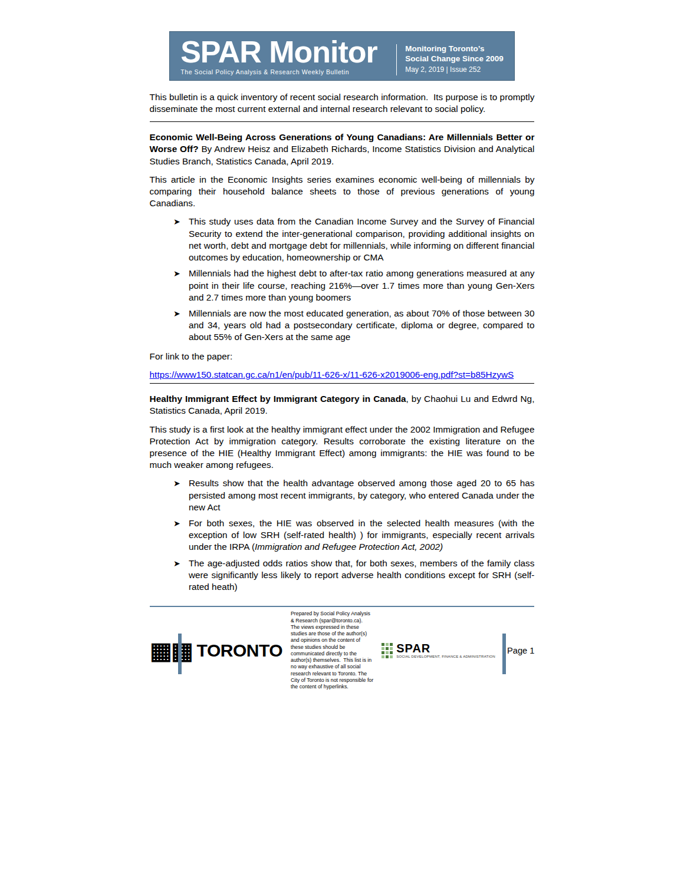SPAR Monitor
The Social Policy Analysis & Research Weekly Bulletin
Monitoring Toronto’s
Social Change Since 2009
May 2, 2019 | Issue 252
This bulletin is a quick inventory of recent social research information. Its purpose is to promptly disseminate the most current external and internal research relevant to social policy.
Economic Well-Being Across Generations of Young Canadians: Are Millennials Better or Worse Off? By Andrew Heisz and Elizabeth Richards, Income Statistics Division and Analytical Studies Branch, Statistics Canada, April 2019.
This article in the Economic Insights series examines economic well-being of millennials by comparing their household balance sheets to those of previous generations of young Canadians.
This study uses data from the Canadian Income Survey and the Survey of Financial Security to extend the inter-generational comparison, providing additional insights on net worth, debt and mortgage debt for millennials, while informing on different financial outcomes by education, homeownership or CMA
Millennials had the highest debt to after-tax ratio among generations measured at any point in their life course, reaching 216%—over 1.7 times more than young Gen-Xers and 2.7 times more than young boomers
Millennials are now the most educated generation, as about 70% of those between 30 and 34, years old had a postsecondary certificate, diploma or degree, compared to about 55% of Gen-Xers at the same age
For link to the paper:
https://www150.statcan.gc.ca/n1/en/pub/11-626-x/11-626-x2019006-eng.pdf?st=b85HzywS
Healthy Immigrant Effect by Immigrant Category in Canada, by Chaohui Lu and Edwrd Ng, Statistics Canada, April 2019.
This study is a first look at the healthy immigrant effect under the 2002 Immigration and Refugee Protection Act by immigration category. Results corroborate the existing literature on the presence of the HIE (Healthy Immigrant Effect) among immigrants: the HIE was found to be much weaker among refugees.
Results show that the health advantage observed among those aged 20 to 65 has persisted among most recent immigrants, by category, who entered Canada under the new Act
For both sexes, the HIE was observed in the selected health measures (with the exception of low SRH (self-rated health) ) for immigrants, especially recent arrivals under the IRPA (Immigration and Refugee Protection Act, 2002)
The age-adjusted odds ratios show that, for both sexes, members of the family class were significantly less likely to report adverse health conditions except for SRH (self-rated heath)
▦▦ TORONTO
Prepared by Social Policy Analysis & Research (spar@toronto.ca). The views expressed in these studies are those of the author(s) and opinions on the content of these studies should be communicated directly to the author(s) themselves. This list is in no way exhaustive of all social research relevant to Toronto. The City of Toronto is not responsible for the content of hyperlinks.
SPAR
SOCIAL DEVELOPMENT, FINANCE & ADMINISTRATION
Page 1